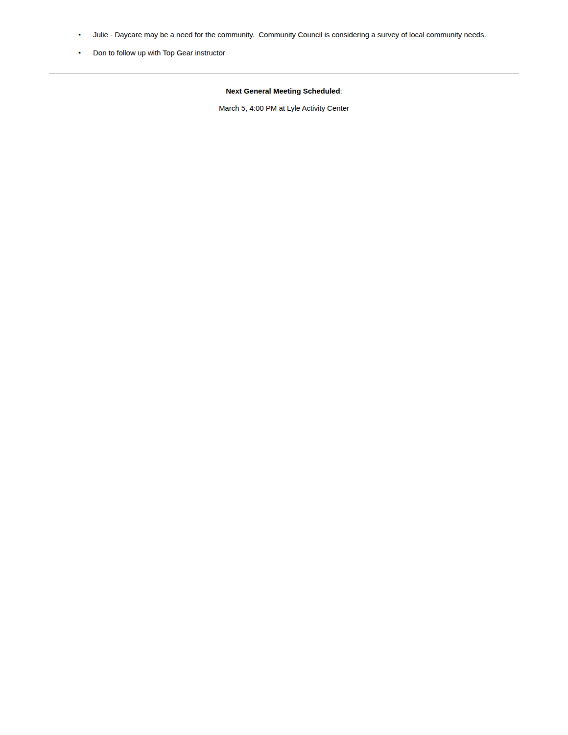Julie - Daycare may be a need for the community. Community Council is considering a survey of local community needs.
Don to follow up with Top Gear instructor
Next General Meeting Scheduled:
March 5, 4:00 PM at Lyle Activity Center